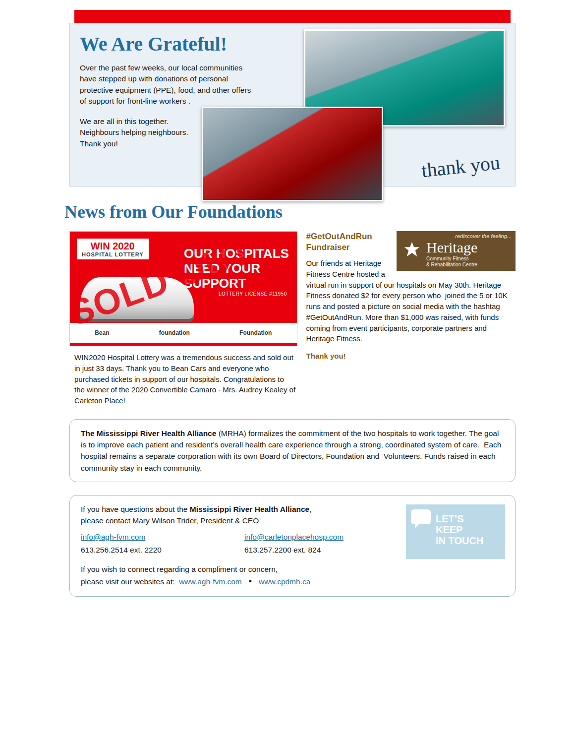We Are Grateful!
Over the past few weeks, our local communities have stepped up with donations of personal protective equipment (PPE), food, and other offers of support for front-line workers .
We are all in this together.
Neighbours helping neighbours.
Thank you!
thank you
News from Our Foundations
WIN 2020HOSPITAL LOTTERY
OUR HOSPITALS
NEED YOUR
SUPPORT
LOTTERY LICENSE #11950
Bean foundation Foundation
SOLD OUT
WIN2020 Hospital Lottery was a tremendous success and sold out in just 33 days. Thank you to Bean Cars and everyone who purchased tickets in support of our hospitals. Congratulations to the winner of the 2020 Convertible Camaro - Mrs. Audrey Kealey of Carleton Place!
rediscover the feeling...
Heritage
Community Fitness
& Rehabilitation Centre
#GetOutAndRun
Fundraiser
Our friends at Heritage Fitness Centre hosted a virtual run in support of our hospitals on May 30th. Heritage Fitness donated $2 for every person who joined the 5 or 10K runs and posted a picture on social media with the hashtag #GetOutAndRun. More than $1,000 was raised, with funds coming from event participants, corporate partners and Heritage Fitness.
Thank you!
The Mississippi River Health Alliance (MRHA) formalizes the commitment of the two hospitals to work together. The goal is to improve each patient and resident’s overall health care experience through a strong, coordinated system of care. Each hospital remains a separate corporation with its own Board of Directors, Foundation and Volunteers. Funds raised in each community stay in each community.
LET’S
KEEP
IN TOUCH
If you have questions about the Mississippi River Health Alliance,
please contact Mary Wilson Trider, President & CEO
info@agh-fvm.com
info@carletonplacehosp.com
613.256.2514 ext. 2220
613.257.2200 ext. 824
If you wish to connect regarding a compliment or concern,
please visit our websites at: www.agh-fvm.com•www.cpdmh.ca